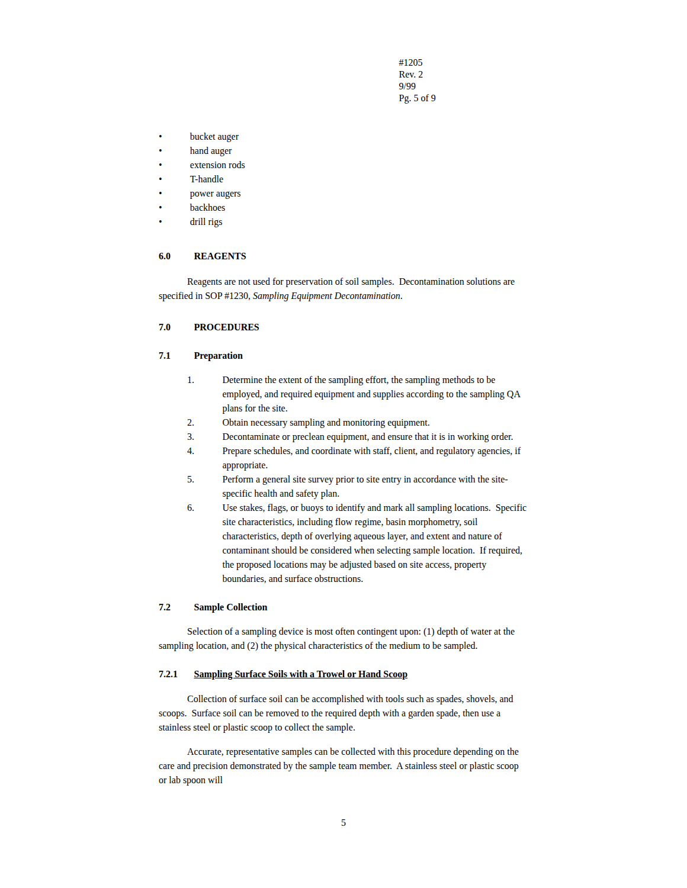#1205
Rev. 2
9/99
Pg. 5 of 9
•bucket auger
•hand auger
•extension rods
•T-handle
•power augers
•backhoes
•drill rigs
6.0 REAGENTS
Reagents are not used for preservation of soil samples. Decontamination solutions are specified in SOP #1230, Sampling Equipment Decontamination.
7.0 PROCEDURES
7.1 Preparation
Determine the extent of the sampling effort, the sampling methods to be employed, and required equipment and supplies according to the sampling QA plans for the site.
Obtain necessary sampling and monitoring equipment.
Decontaminate or preclean equipment, and ensure that it is in working order.
Prepare schedules, and coordinate with staff, client, and regulatory agencies, if appropriate.
Perform a general site survey prior to site entry in accordance with the site-specific health and safety plan.
Use stakes, flags, or buoys to identify and mark all sampling locations. Specific site characteristics, including flow regime, basin morphometry, soil characteristics, depth of overlying aqueous layer, and extent and nature of contaminant should be considered when selecting sample location. If required, the proposed locations may be adjusted based on site access, property boundaries, and surface obstructions.
7.2 Sample Collection
Selection of a sampling device is most often contingent upon: (1) depth of water at the sampling location, and (2) the physical characteristics of the medium to be sampled.
7.2.1 Sampling Surface Soils with a Trowel or Hand Scoop
Collection of surface soil can be accomplished with tools such as spades, shovels, and scoops. Surface soil can be removed to the required depth with a garden spade, then use a stainless steel or plastic scoop to collect the sample.
Accurate, representative samples can be collected with this procedure depending on the care and precision demonstrated by the sample team member. A stainless steel or plastic scoop or lab spoon will
5